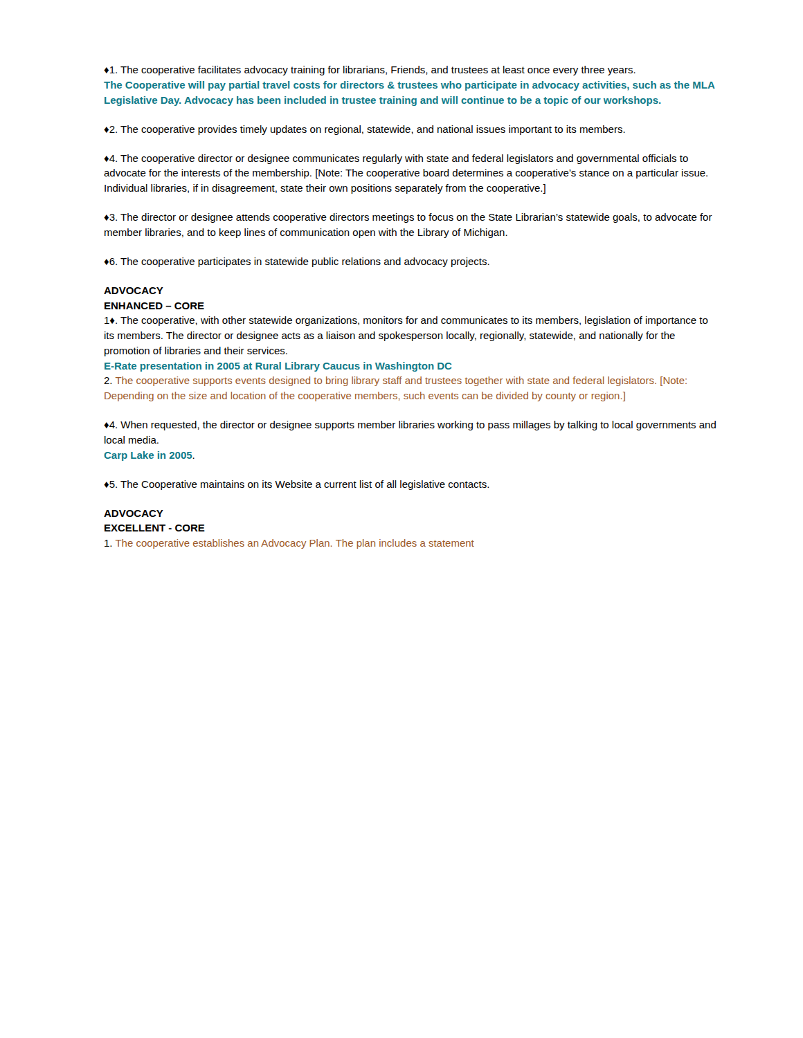♦1. The cooperative facilitates advocacy training for librarians, Friends, and trustees at least once every three years.
The Cooperative will pay partial travel costs for directors & trustees who participate in advocacy activities, such as the MLA Legislative Day. Advocacy has been included in trustee training and will continue to be a topic of our workshops.
♦2. The cooperative provides timely updates on regional, statewide, and national issues important to its members.
♦4. The cooperative director or designee communicates regularly with state and federal legislators and governmental officials to advocate for the interests of the membership. [Note: The cooperative board determines a cooperative’s stance on a particular issue. Individual libraries, if in disagreement, state their own positions separately from the cooperative.]
♦3. The director or designee attends cooperative directors meetings to focus on the State Librarian’s statewide goals, to advocate for member libraries, and to keep lines of communication open with the Library of Michigan.
♦6. The cooperative participates in statewide public relations and advocacy projects.
ADVOCACY
ENHANCED – CORE
1♦. The cooperative, with other statewide organizations, monitors for and communicates to its members, legislation of importance to its members. The director or designee acts as a liaison and spokesperson locally, regionally, statewide, and nationally for the promotion of libraries and their services.
E-Rate presentation in 2005 at Rural Library Caucus in Washington DC
2. The cooperative supports events designed to bring library staff and trustees together with state and federal legislators. [Note: Depending on the size and location of the cooperative members, such events can be divided by county or region.]
♦4. When requested, the director or designee supports member libraries working to pass millages by talking to local governments and local media.
Carp Lake in 2005.
♦5. The Cooperative maintains on its Website a current list of all legislative contacts.
ADVOCACY
EXCELLENT - CORE
1. The cooperative establishes an Advocacy Plan. The plan includes a statement